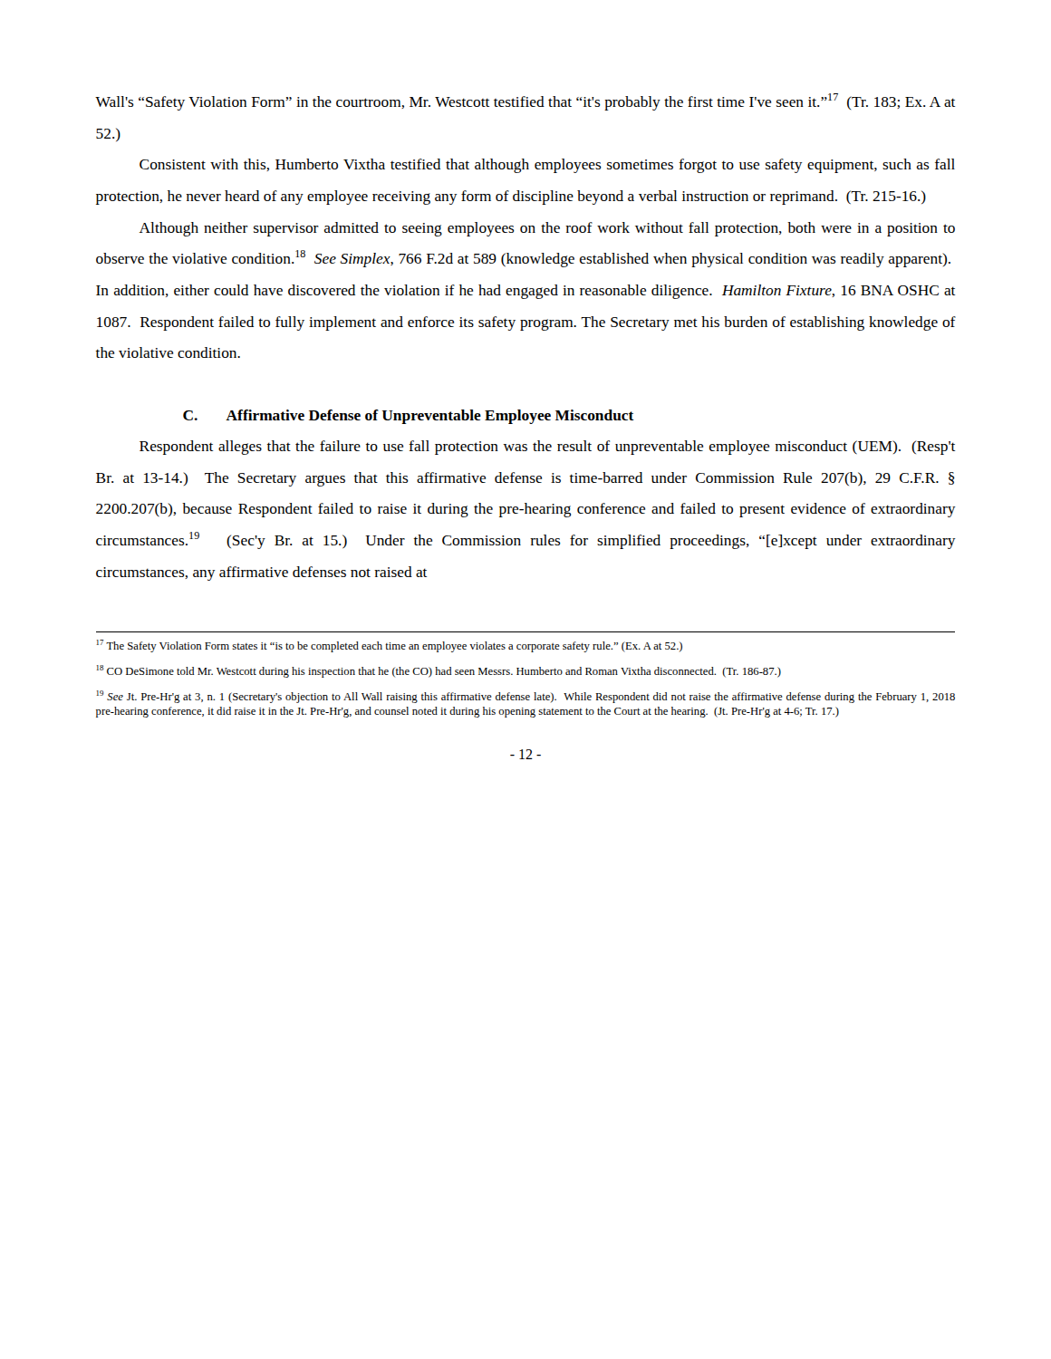Wall's “Safety Violation Form” in the courtroom, Mr. Westcott testified that “it's probably the first time I've seen it.”17 (Tr. 183; Ex. A at 52.)
Consistent with this, Humberto Vixtha testified that although employees sometimes forgot to use safety equipment, such as fall protection, he never heard of any employee receiving any form of discipline beyond a verbal instruction or reprimand. (Tr. 215-16.)
Although neither supervisor admitted to seeing employees on the roof work without fall protection, both were in a position to observe the violative condition.18 See Simplex, 766 F.2d at 589 (knowledge established when physical condition was readily apparent). In addition, either could have discovered the violation if he had engaged in reasonable diligence. Hamilton Fixture, 16 BNA OSHC at 1087. Respondent failed to fully implement and enforce its safety program. The Secretary met his burden of establishing knowledge of the violative condition.
C. Affirmative Defense of Unpreventable Employee Misconduct
Respondent alleges that the failure to use fall protection was the result of unpreventable employee misconduct (UEM). (Resp't Br. at 13-14.) The Secretary argues that this affirmative defense is time-barred under Commission Rule 207(b), 29 C.F.R. § 2200.207(b), because Respondent failed to raise it during the pre-hearing conference and failed to present evidence of extraordinary circumstances.19 (Sec'y Br. at 15.) Under the Commission rules for simplified proceedings, “[e]xcept under extraordinary circumstances, any affirmative defenses not raised at
17 The Safety Violation Form states it “is to be completed each time an employee violates a corporate safety rule.” (Ex. A at 52.)
18 CO DeSimone told Mr. Westcott during his inspection that he (the CO) had seen Messrs. Humberto and Roman Vixtha disconnected. (Tr. 186-87.)
19 See Jt. Pre-Hr'g at 3, n. 1 (Secretary's objection to All Wall raising this affirmative defense late). While Respondent did not raise the affirmative defense during the February 1, 2018 pre-hearing conference, it did raise it in the Jt. Pre-Hr'g, and counsel noted it during his opening statement to the Court at the hearing. (Jt. Pre-Hr'g at 4-6; Tr. 17.)
- 12 -